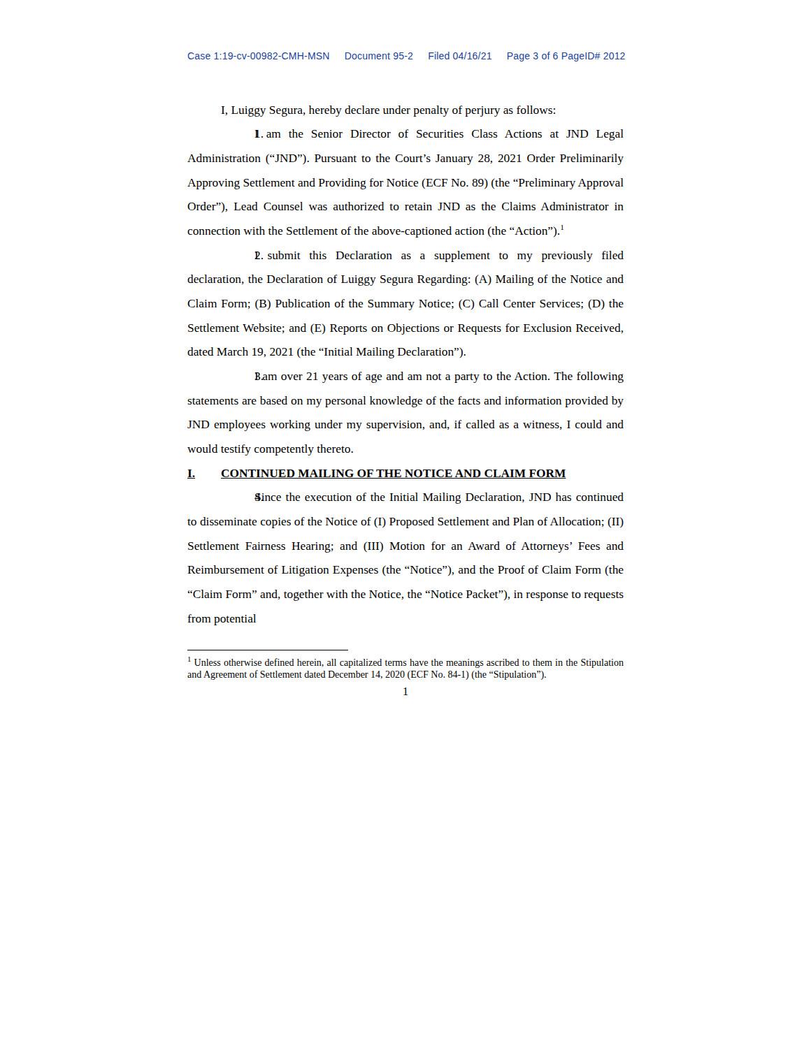Case 1:19-cv-00982-CMH-MSN Document 95-2 Filed 04/16/21 Page 3 of 6 PageID# 2012
I, Luiggy Segura, hereby declare under penalty of perjury as follows:
1. I am the Senior Director of Securities Class Actions at JND Legal Administration (“JND”). Pursuant to the Court’s January 28, 2021 Order Preliminarily Approving Settlement and Providing for Notice (ECF No. 89) (the “Preliminary Approval Order”), Lead Counsel was authorized to retain JND as the Claims Administrator in connection with the Settlement of the above-captioned action (the “Action”).1
2. I submit this Declaration as a supplement to my previously filed declaration, the Declaration of Luiggy Segura Regarding: (A) Mailing of the Notice and Claim Form; (B) Publication of the Summary Notice; (C) Call Center Services; (D) the Settlement Website; and (E) Reports on Objections or Requests for Exclusion Received, dated March 19, 2021 (the “Initial Mailing Declaration”).
3. I am over 21 years of age and am not a party to the Action. The following statements are based on my personal knowledge of the facts and information provided by JND employees working under my supervision, and, if called as a witness, I could and would testify competently thereto.
I. CONTINUED MAILING OF THE NOTICE AND CLAIM FORM
4. Since the execution of the Initial Mailing Declaration, JND has continued to disseminate copies of the Notice of (I) Proposed Settlement and Plan of Allocation; (II) Settlement Fairness Hearing; and (III) Motion for an Award of Attorneys’ Fees and Reimbursement of Litigation Expenses (the “Notice”), and the Proof of Claim Form (the “Claim Form” and, together with the Notice, the “Notice Packet”), in response to requests from potential
1 Unless otherwise defined herein, all capitalized terms have the meanings ascribed to them in the Stipulation and Agreement of Settlement dated December 14, 2020 (ECF No. 84-1) (the “Stipulation”).
1